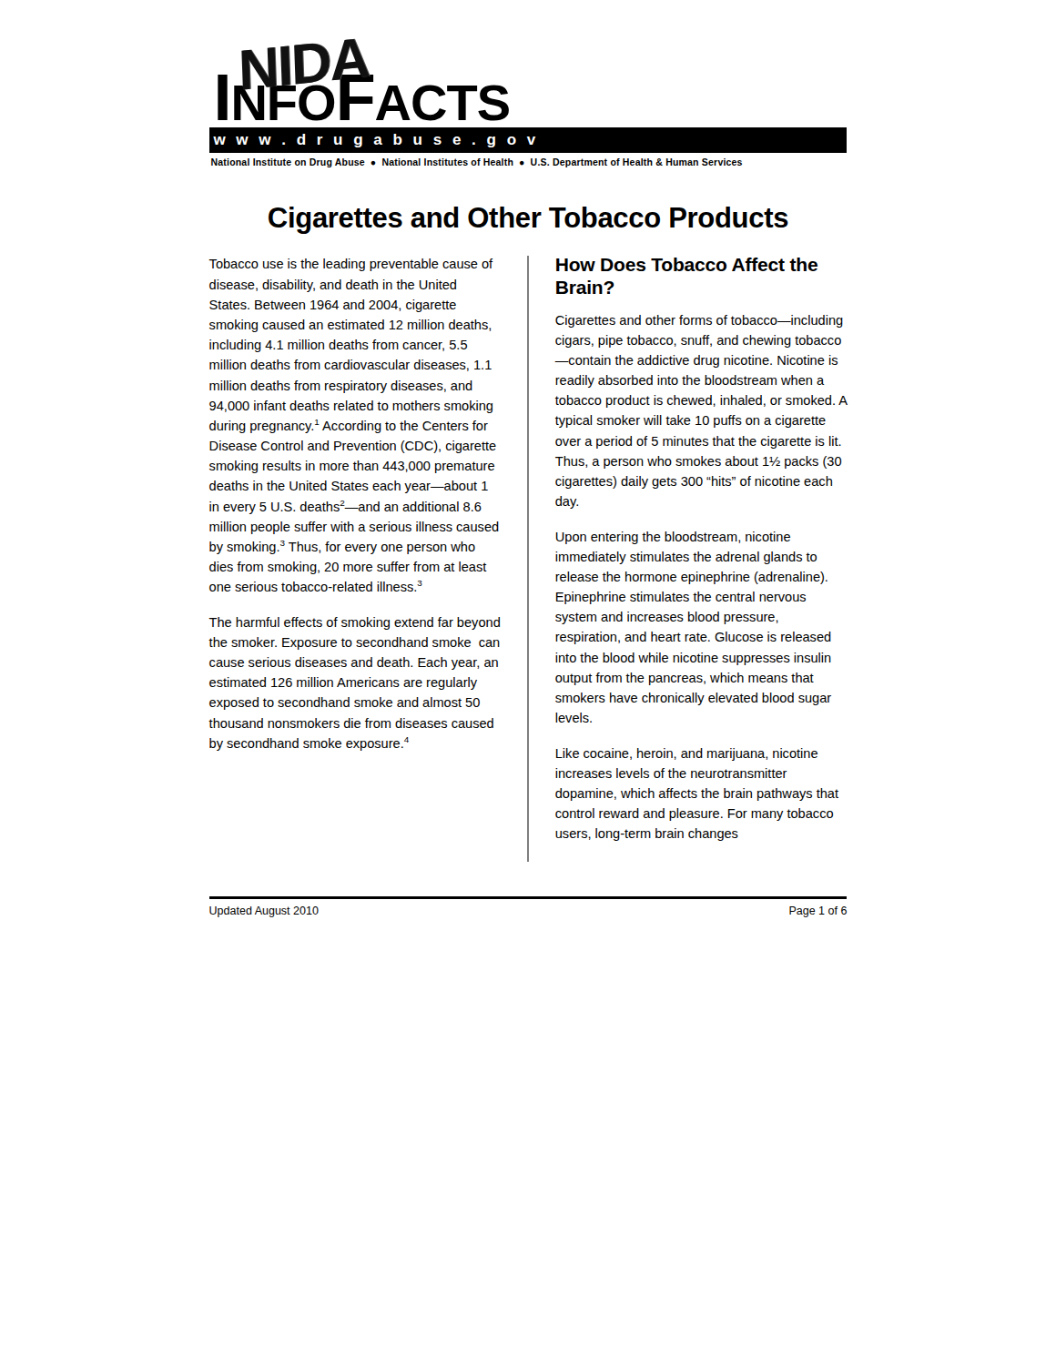NIDA
INFOFACTS
w w w . d r u g a b u s e . g o v
National Institute on Drug Abuse●National Institutes of Health●U.S. Department of Health & Human Services
Cigarettes and Other Tobacco Products
Tobacco use is the leading preventable cause of disease, disability, and death in the United States. Between 1964 and 2004, cigarette smoking caused an estimated 12 million deaths, including 4.1 million deaths from cancer, 5.5 million deaths from cardiovascular diseases, 1.1 million deaths from respiratory diseases, and 94,000 infant deaths related to mothers smoking during pregnancy.1 According to the Centers for Disease Control and Prevention (CDC), cigarette smoking results in more than 443,000 premature deaths in the United States each year—about 1 in every 5 U.S. deaths2—and an additional 8.6 million people suffer with a serious illness caused by smoking.3 Thus, for every one person who dies from smoking, 20 more suffer from at least one serious tobacco-related illness.3
The harmful effects of smoking extend far beyond the smoker. Exposure to secondhand smoke can cause serious diseases and death. Each year, an estimated 126 million Americans are regularly exposed to secondhand smoke and almost 50 thousand nonsmokers die from diseases caused by secondhand smoke exposure.4
How Does Tobacco Affect the Brain?
Cigarettes and other forms of tobacco—including cigars, pipe tobacco, snuff, and chewing tobacco—contain the addictive drug nicotine. Nicotine is readily absorbed into the bloodstream when a tobacco product is chewed, inhaled, or smoked. A typical smoker will take 10 puffs on a cigarette over a period of 5 minutes that the cigarette is lit. Thus, a person who smokes about 1½ packs (30 cigarettes) daily gets 300 “hits” of nicotine each day.
Upon entering the bloodstream, nicotine immediately stimulates the adrenal glands to release the hormone epinephrine (adrenaline). Epinephrine stimulates the central nervous system and increases blood pressure, respiration, and heart rate. Glucose is released into the blood while nicotine suppresses insulin output from the pancreas, which means that smokers have chronically elevated blood sugar levels.
Like cocaine, heroin, and marijuana, nicotine increases levels of the neurotransmitter dopamine, which affects the brain pathways that control reward and pleasure. For many tobacco users, long-term brain changes
Updated August 2010 Page 1 of 6